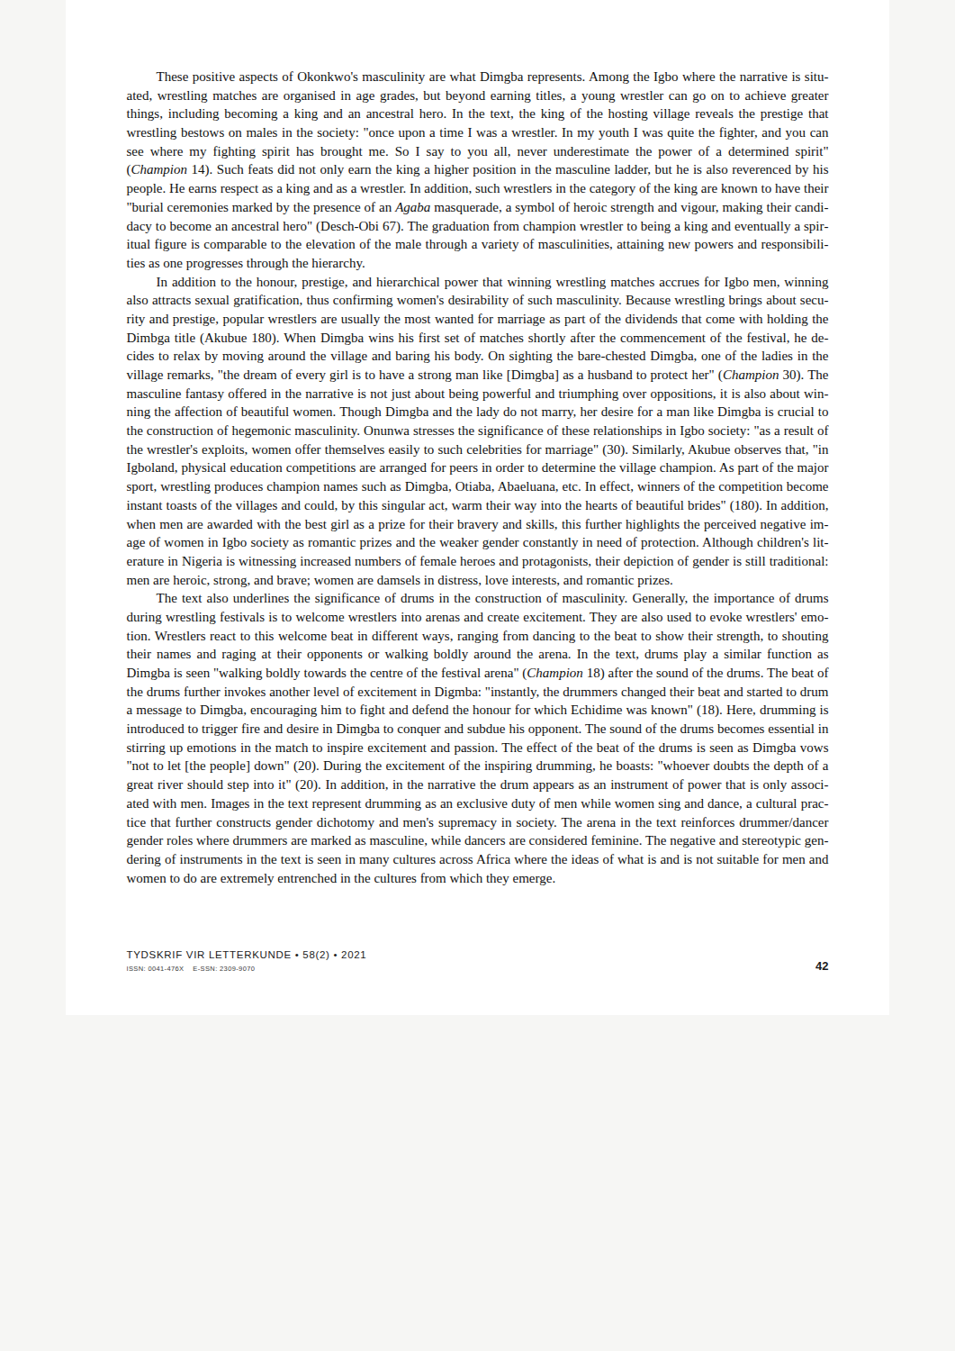These positive aspects of Okonkwo's masculinity are what Dimgba represents. Among the Igbo where the narrative is situated, wrestling matches are organised in age grades, but beyond earning titles, a young wrestler can go on to achieve greater things, including becoming a king and an ancestral hero. In the text, the king of the hosting village reveals the prestige that wrestling bestows on males in the society: "once upon a time I was a wrestler. In my youth I was quite the fighter, and you can see where my fighting spirit has brought me. So I say to you all, never underestimate the power of a determined spirit" (Champion 14). Such feats did not only earn the king a higher position in the masculine ladder, but he is also reverenced by his people. He earns respect as a king and as a wrestler. In addition, such wrestlers in the category of the king are known to have their "burial ceremonies marked by the presence of an Agaba masquerade, a symbol of heroic strength and vigour, making their candidacy to become an ancestral hero" (Desch-Obi 67). The graduation from champion wrestler to being a king and eventually a spiritual figure is comparable to the elevation of the male through a variety of masculinities, attaining new powers and responsibilities as one progresses through the hierarchy.
In addition to the honour, prestige, and hierarchical power that winning wrestling matches accrues for Igbo men, winning also attracts sexual gratification, thus confirming women's desirability of such masculinity. Because wrestling brings about security and prestige, popular wrestlers are usually the most wanted for marriage as part of the dividends that come with holding the Dimbga title (Akubue 180). When Dimgba wins his first set of matches shortly after the commencement of the festival, he decides to relax by moving around the village and baring his body. On sighting the bare-chested Dimgba, one of the ladies in the village remarks, "the dream of every girl is to have a strong man like [Dimgba] as a husband to protect her" (Champion 30). The masculine fantasy offered in the narrative is not just about being powerful and triumphing over oppositions, it is also about winning the affection of beautiful women. Though Dimgba and the lady do not marry, her desire for a man like Dimgba is crucial to the construction of hegemonic masculinity. Onunwa stresses the significance of these relationships in Igbo society: "as a result of the wrestler's exploits, women offer themselves easily to such celebrities for marriage" (30). Similarly, Akubue observes that, "in Igboland, physical education competitions are arranged for peers in order to determine the village champion. As part of the major sport, wrestling produces champion names such as Dimgba, Otiaba, Abaeluana, etc. In effect, winners of the competition become instant toasts of the villages and could, by this singular act, warm their way into the hearts of beautiful brides" (180). In addition, when men are awarded with the best girl as a prize for their bravery and skills, this further highlights the perceived negative image of women in Igbo society as romantic prizes and the weaker gender constantly in need of protection. Although children's literature in Nigeria is witnessing increased numbers of female heroes and protagonists, their depiction of gender is still traditional: men are heroic, strong, and brave; women are damsels in distress, love interests, and romantic prizes.
The text also underlines the significance of drums in the construction of masculinity. Generally, the importance of drums during wrestling festivals is to welcome wrestlers into arenas and create excitement. They are also used to evoke wrestlers' emotion. Wrestlers react to this welcome beat in different ways, ranging from dancing to the beat to show their strength, to shouting their names and raging at their opponents or walking boldly around the arena. In the text, drums play a similar function as Dimgba is seen "walking boldly towards the centre of the festival arena" (Champion 18) after the sound of the drums. The beat of the drums further invokes another level of excitement in Digmba: "instantly, the drummers changed their beat and started to drum a message to Dimgba, encouraging him to fight and defend the honour for which Echidime was known" (18). Here, drumming is introduced to trigger fire and desire in Dimgba to conquer and subdue his opponent. The sound of the drums becomes essential in stirring up emotions in the match to inspire excitement and passion. The effect of the beat of the drums is seen as Dimgba vows "not to let [the people] down" (20). During the excitement of the inspiring drumming, he boasts: "whoever doubts the depth of a great river should step into it" (20). In addition, in the narrative the drum appears as an instrument of power that is only associated with men. Images in the text represent drumming as an exclusive duty of men while women sing and dance, a cultural practice that further constructs gender dichotomy and men's supremacy in society. The arena in the text reinforces drummer/dancer gender roles where drummers are marked as masculine, while dancers are considered feminine. The negative and stereotypic gendering of instruments in the text is seen in many cultures across Africa where the ideas of what is and is not suitable for men and women to do are extremely entrenched in the cultures from which they emerge.
Tydskrif vir Letterkunde • 58(2) • 2021
ISSN: 0041-476X E-SSN: 2309-9070
42